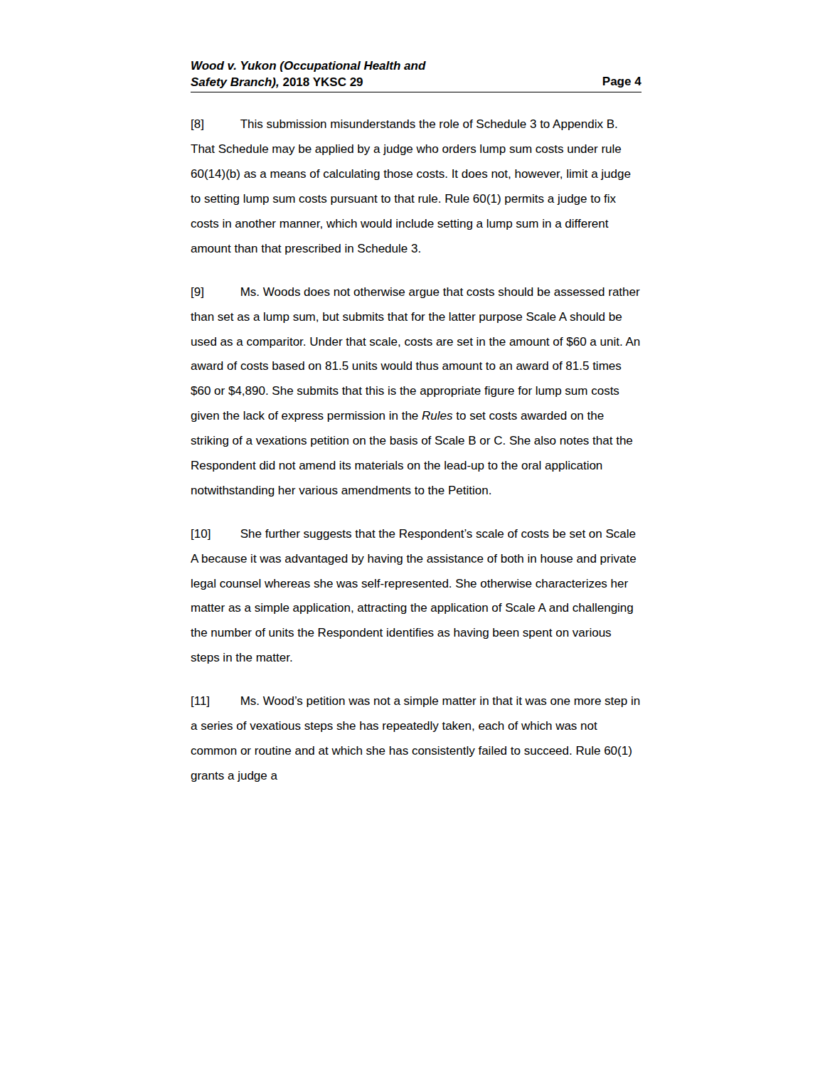Wood v. Yukon (Occupational Health and
Safety Branch), 2018 YKSC 29
Page 4
[8] This submission misunderstands the role of Schedule 3 to Appendix B. That Schedule may be applied by a judge who orders lump sum costs under rule 60(14)(b) as a means of calculating those costs. It does not, however, limit a judge to setting lump sum costs pursuant to that rule. Rule 60(1) permits a judge to fix costs in another manner, which would include setting a lump sum in a different amount than that prescribed in Schedule 3.
[9] Ms. Woods does not otherwise argue that costs should be assessed rather than set as a lump sum, but submits that for the latter purpose Scale A should be used as a comparitor. Under that scale, costs are set in the amount of $60 a unit. An award of costs based on 81.5 units would thus amount to an award of 81.5 times $60 or $4,890. She submits that this is the appropriate figure for lump sum costs given the lack of express permission in the Rules to set costs awarded on the striking of a vexations petition on the basis of Scale B or C. She also notes that the Respondent did not amend its materials on the lead-up to the oral application notwithstanding her various amendments to the Petition.
[10] She further suggests that the Respondent’s scale of costs be set on Scale A because it was advantaged by having the assistance of both in house and private legal counsel whereas she was self-represented. She otherwise characterizes her matter as a simple application, attracting the application of Scale A and challenging the number of units the Respondent identifies as having been spent on various steps in the matter.
[11] Ms. Wood’s petition was not a simple matter in that it was one more step in a series of vexatious steps she has repeatedly taken, each of which was not common or routine and at which she has consistently failed to succeed. Rule 60(1) grants a judge a